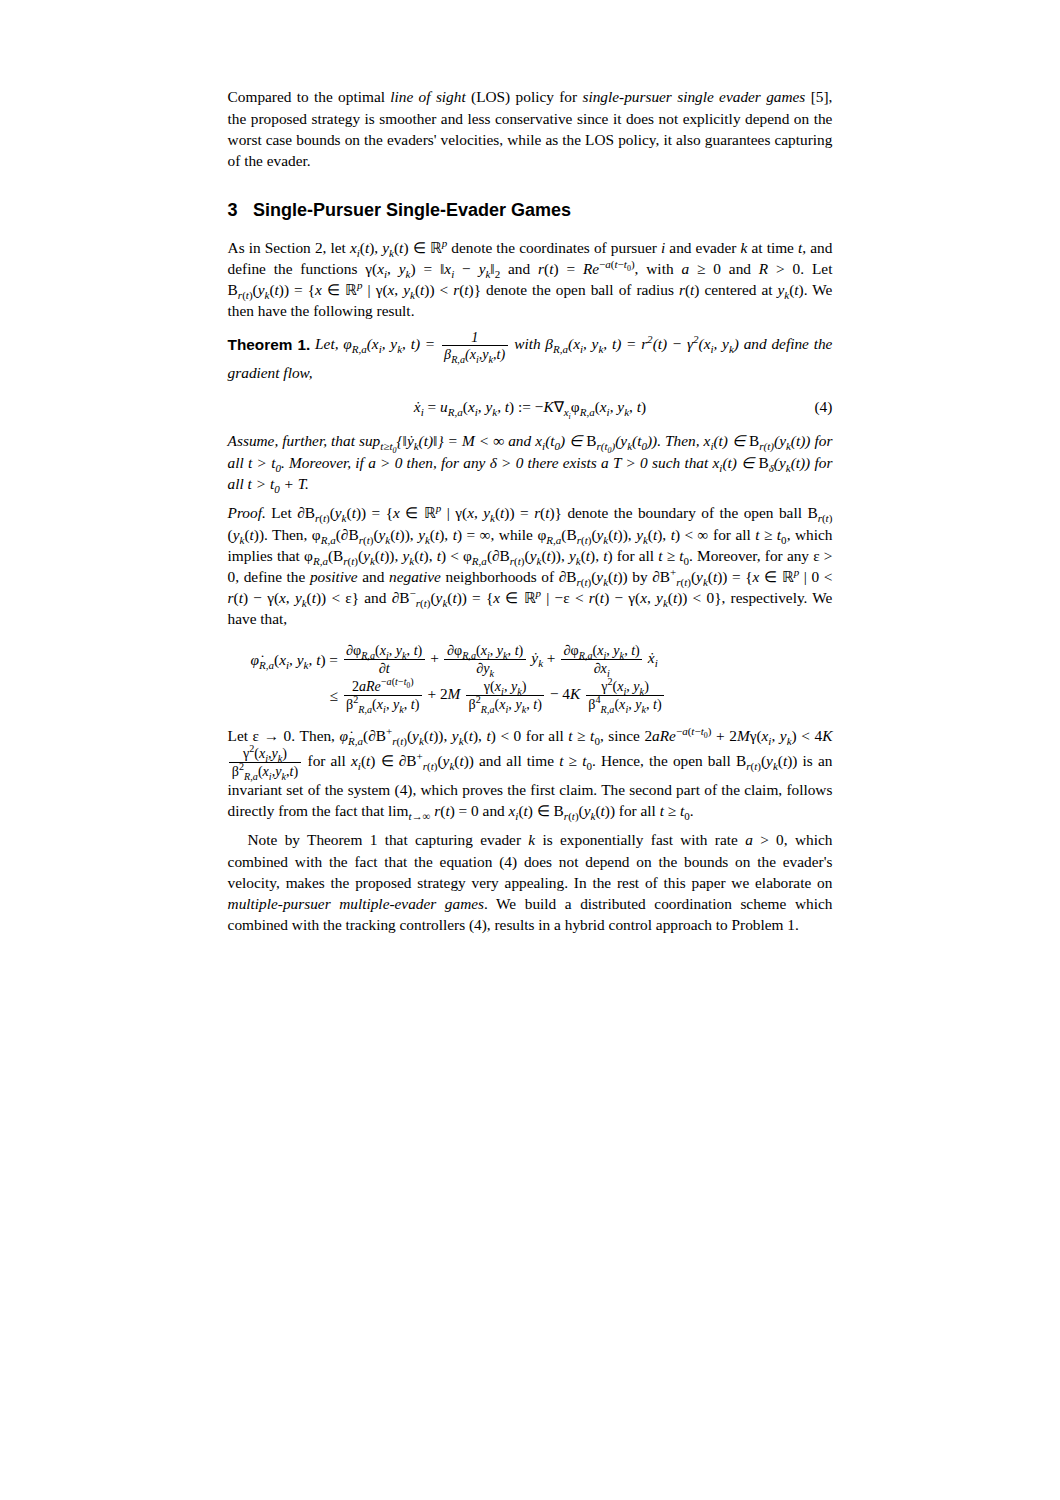Compared to the optimal line of sight (LOS) policy for single-pursuer single evader games [5], the proposed strategy is smoother and less conservative since it does not explicitly depend on the worst case bounds on the evaders' velocities, while as the LOS policy, it also guarantees capturing of the evader.
3 Single-Pursuer Single-Evader Games
As in Section 2, let xi(t), yk(t) ∈ ℝp denote the coordinates of pursuer i and evader k at time t, and define the functions γ(xi, yk) = ‖xi − yk‖2 and r(t) = Re−a(t−t0), with a ≥ 0 and R > 0. Let Br(t)(yk(t)) = {x ∈ ℝp | γ(x, yk(t)) < r(t)} denote the open ball of radius r(t) centered at yk(t). We then have the following result.
Theorem 1. Let, φR,a(xi, yk, t) = 1 βR,a(xi,yk,t) with βR,a(xi, yk, t) = r2(t) − γ2(xi, yk) and define the gradient flow,
ẋi = uR,a(xi, yk, t) := −K∇xiφR,a(xi, yk, t) (4)
Assume, further, that supt≥t0{‖ẏk(t)‖} = M < ∞ and xi(t0) ∈ Br(t0)(yk(t0)). Then, xi(t) ∈ Br(t)(yk(t)) for all t > t0. Moreover, if a > 0 then, for any δ > 0 there exists a T > 0 such that xi(t) ∈ Bδ(yk(t)) for all t > t0 + T.
Proof. Let ∂Br(t)(yk(t)) = {x ∈ ℝp | γ(x, yk(t)) = r(t)} denote the boundary of the open ball Br(t)(yk(t)). Then, φR,a(∂Br(t)(yk(t)), yk(t), t) = ∞, while φR,a(Br(t)(yk(t)), yk(t), t) < ∞ for all t ≥ t0, which implies that φR,a(Br(t)(yk(t)), yk(t), t) < φR,a(∂Br(t)(yk(t)), yk(t), t) for all t ≥ t0. Moreover, for any ε > 0, define the positive and negative neighborhoods of ∂Br(t)(yk(t)) by ∂B+r(t)(yk(t)) = {x ∈ ℝp | 0 < r(t) − γ(x, yk(t)) < ε} and ∂B−r(t)(yk(t)) = {x ∈ ℝp | −ε < r(t) − γ(x, yk(t)) < 0}, respectively. We have that,
φ̇R,a(xi, yk, t) =
∂φR,a(xi, yk, t)∂t + ∂φR,a(xi, yk, t)∂yk ẏk + ∂φR,a(xi, yk, t)∂xi ẋi
≤
2aRe−a(t−t0) β2R,a(xi, yk, t) + 2M γ(xi, yk) β2R,a(xi, yk, t) − 4K γ2(xi, yk) β4R,a(xi, yk, t)
Let ε → 0. Then, φ̇R,a(∂B+r(t)(yk(t)), yk(t), t) < 0 for all t ≥ t0, since 2aRe−a(t−t0) + 2Mγ(xi, yk) < 4Kγ2(xi,yk) β2R,a(xi,yk,t) for all xi(t) ∈ ∂B+r(t)(yk(t)) and all time t ≥ t0. Hence, the open ball Br(t)(yk(t)) is an invariant set of the system (4), which proves the first claim. The second part of the claim, follows directly from the fact that limt→∞ r(t) = 0 and xi(t) ∈ Br(t)(yk(t)) for all t ≥ t0.
Note by Theorem 1 that capturing evader k is exponentially fast with rate a > 0, which combined with the fact that the equation (4) does not depend on the bounds on the evader's velocity, makes the proposed strategy very appealing. In the rest of this paper we elaborate on multiple-pursuer multiple-evader games. We build a distributed coordination scheme which combined with the tracking controllers (4), results in a hybrid control approach to Problem 1.